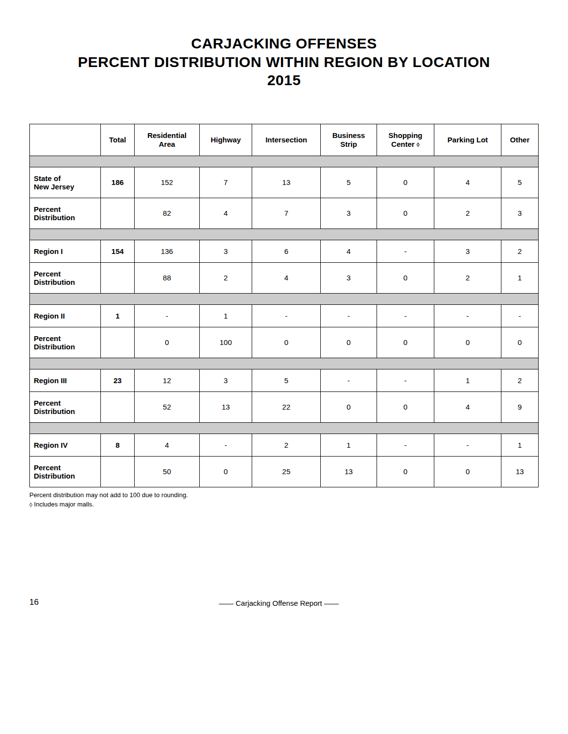CARJACKING OFFENSES
PERCENT DISTRIBUTION WITHIN REGION BY LOCATION
2015
| | Total | Residential Area | Highway | Intersection | Business Strip | Shopping Center ◊ | Parking Lot | Other |
| --- | --- | --- | --- | --- | --- | --- | --- | --- |
| State of New Jersey | 186 | 152 | 7 | 13 | 5 | 0 | 4 | 5 |
| Percent Distribution | | 82 | 4 | 7 | 3 | 0 | 2 | 3 |
| Region I | 154 | 136 | 3 | 6 | 4 | - | 3 | 2 |
| Percent Distribution | | 88 | 2 | 4 | 3 | 0 | 2 | 1 |
| Region II | 1 | - | 1 | - | - | - | - | - |
| Percent Distribution | | 0 | 100 | 0 | 0 | 0 | 0 | 0 |
| Region III | 23 | 12 | 3 | 5 | - | - | 1 | 2 |
| Percent Distribution | | 52 | 13 | 22 | 0 | 0 | 4 | 9 |
| Region IV | 8 | 4 | - | 2 | 1 | - | - | 1 |
| Percent Distribution | | 50 | 0 | 25 | 13 | 0 | 0 | 13 |
Percent distribution may not add to 100 due to rounding.
◊ Includes major malls.
16
—— Carjacking Offense Report ——